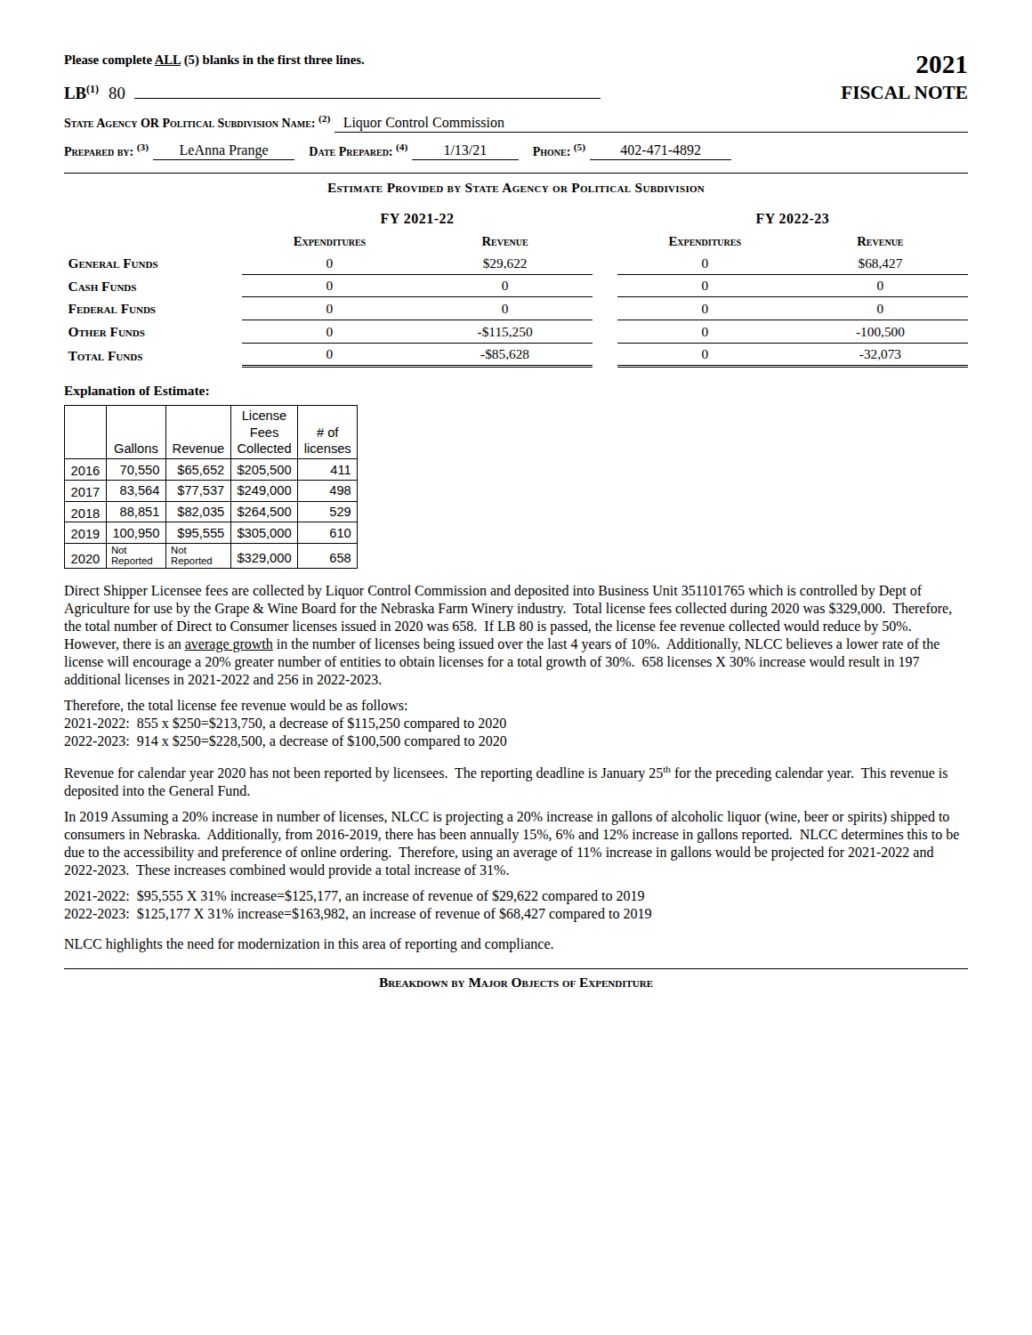Please complete ALL (5) blanks in the first three lines.
2021
LB(1) 80
FISCAL NOTE
State Agency OR Political Subdivision Name: (2) Liquor Control Commission
Prepared by: (3) LeAnna Prange Date Prepared: (4) 1/13/21 Phone: (5) 402-471-4892
Estimate Provided by State Agency or Political Subdivision
| | FY 2021-22 | | FY 2022-23 |
| | Expenditures | Revenue | | Expenditures | Revenue |
| General Funds | 0 | $29,622 | | 0 | $68,427 |
| Cash Funds | 0 | 0 | | 0 | 0 |
| Federal Funds | 0 | 0 | | 0 | 0 |
| Other Funds | 0 | -$115,250 | | 0 | -100,500 |
| Total Funds | 0 | -$85,628 | | 0 | -32,073 |
Explanation of Estimate:
| | Gallons | Revenue | License Fees Collected | # of licenses |
| --- | --- | --- | --- | --- |
| 2016 | 70,550 | $65,652 | $205,500 | 411 |
| 2017 | 83,564 | $77,537 | $249,000 | 498 |
| 2018 | 88,851 | $82,035 | $264,500 | 529 |
| 2019 | 100,950 | $95,555 | $305,000 | 610 |
| 2020 | Not Reported | Not Reported | $329,000 | 658 |
Direct Shipper Licensee fees are collected by Liquor Control Commission and deposited into Business Unit 351101765 which is controlled by Dept of Agriculture for use by the Grape & Wine Board for the Nebraska Farm Winery industry. Total license fees collected during 2020 was $329,000. Therefore, the total number of Direct to Consumer licenses issued in 2020 was 658. If LB 80 is passed, the license fee revenue collected would reduce by 50%. However, there is an average growth in the number of licenses being issued over the last 4 years of 10%. Additionally, NLCC believes a lower rate of the license will encourage a 20% greater number of entities to obtain licenses for a total growth of 30%. 658 licenses X 30% increase would result in 197 additional licenses in 2021-2022 and 256 in 2022-2023.
Therefore, the total license fee revenue would be as follows:
2021-2022: 855 x $250=$213,750, a decrease of $115,250 compared to 2020
2022-2023: 914 x $250=$228,500, a decrease of $100,500 compared to 2020
Revenue for calendar year 2020 has not been reported by licensees. The reporting deadline is January 25th for the preceding calendar year. This revenue is deposited into the General Fund.
In 2019 Assuming a 20% increase in number of licenses, NLCC is projecting a 20% increase in gallons of alcoholic liquor (wine, beer or spirits) shipped to consumers in Nebraska. Additionally, from 2016-2019, there has been annually 15%, 6% and 12% increase in gallons reported. NLCC determines this to be due to the accessibility and preference of online ordering. Therefore, using an average of 11% increase in gallons would be projected for 2021-2022 and 2022-2023. These increases combined would provide a total increase of 31%.
2021-2022: $95,555 X 31% increase=$125,177, an increase of revenue of $29,622 compared to 2019
2022-2023: $125,177 X 31% increase=$163,982, an increase of revenue of $68,427 compared to 2019
NLCC highlights the need for modernization in this area of reporting and compliance.
Breakdown by Major Objects of Expenditure